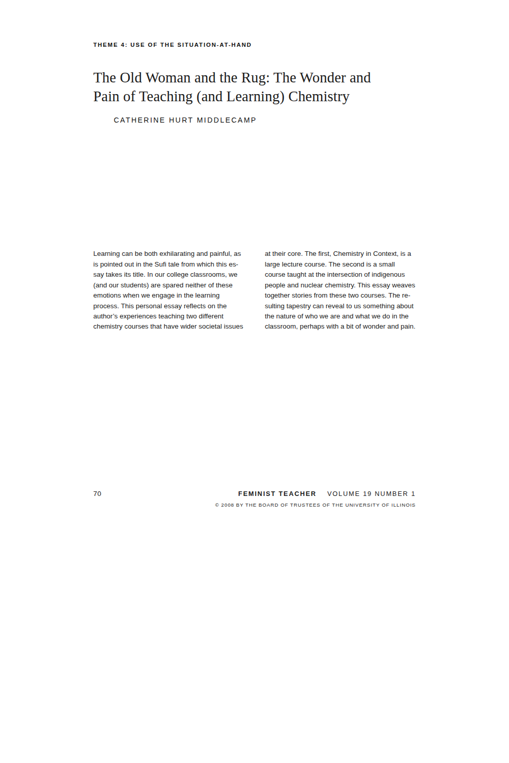Theme 4: Use of the Situation-at-Hand
The Old Woman and the Rug: The Wonder and Pain of Teaching (and Learning) Chemistry
Catherine Hurt Middlecamp
Learning can be both exhilarating and painful, as is pointed out in the Sufi tale from which this essay takes its title. In our college classrooms, we (and our students) are spared neither of these emotions when we engage in the learning process. This personal essay reflects on the author’s experiences teaching two different chemistry courses that have wider societal issues at their core. The first, Chemistry in Context, is a large lecture course. The second is a small course taught at the intersection of indigenous people and nuclear chemistry. This essay weaves together stories from these two courses. The resulting tapestry can reveal to us something about the nature of who we are and what we do in the classroom, perhaps with a bit of wonder and pain.
70 Feminist Teacher Volume 19 Number 1
© 2008 by the Board of Trustees of the University of Illinois